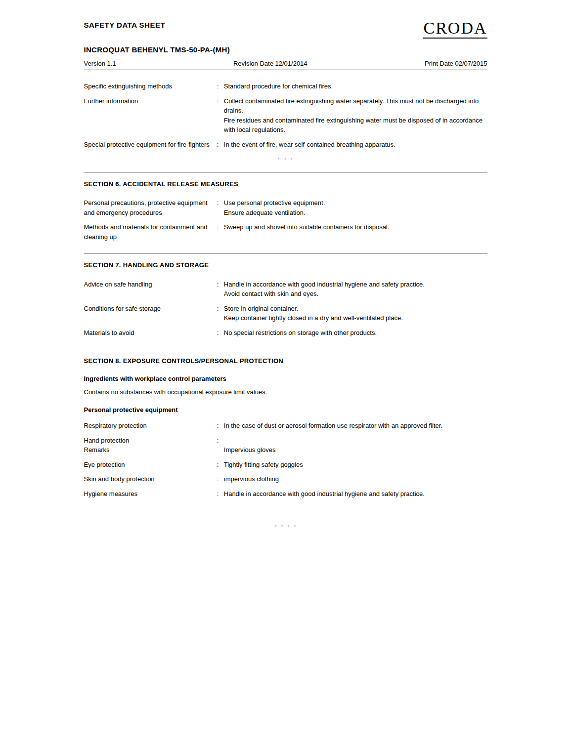SAFETY DATA SHEET
CRODA
INCROQUAT BEHENYL TMS-50-PA-(MH)
Version 1.1
Revision Date 12/01/2014
Print Date 02/07/2015
| Specific extinguishing methods | : | Standard procedure for chemical fires. |
| Further information | : | Collect contaminated fire extinguishing water separately. This must not be discharged into drains. Fire residues and contaminated fire extinguishing water must be disposed of in accordance with local regulations. |
| Special protective equipment for fire-fighters | : | In the event of fire, wear self-contained breathing apparatus. |
• • •
SECTION 6. ACCIDENTAL RELEASE MEASURES
| Personal precautions, protective equipment and emergency procedures | : | Use personal protective equipment. Ensure adequate ventilation. |
| Methods and materials for containment and cleaning up | : | Sweep up and shovel into suitable containers for disposal. |
SECTION 7. HANDLING AND STORAGE
| Advice on safe handling | : | Handle in accordance with good industrial hygiene and safety practice. Avoid contact with skin and eyes. |
| Conditions for safe storage | : | Store in original container. Keep container tightly closed in a dry and well-ventilated place. |
| Materials to avoid | : | No special restrictions on storage with other products. |
SECTION 8. EXPOSURE CONTROLS/PERSONAL PROTECTION
Ingredients with workplace control parameters
Contains no substances with occupational exposure limit values.
Personal protective equipment
| Respiratory protection | : | In the case of dust or aerosol formation use respirator with an approved filter. |
| Hand protection Remarks | : | Impervious gloves |
| Eye protection | : | Tightly fitting safety goggles |
| Skin and body protection | : | impervious clothing |
| Hygiene measures | : | Handle in accordance with good industrial hygiene and safety practice. |
• • • •